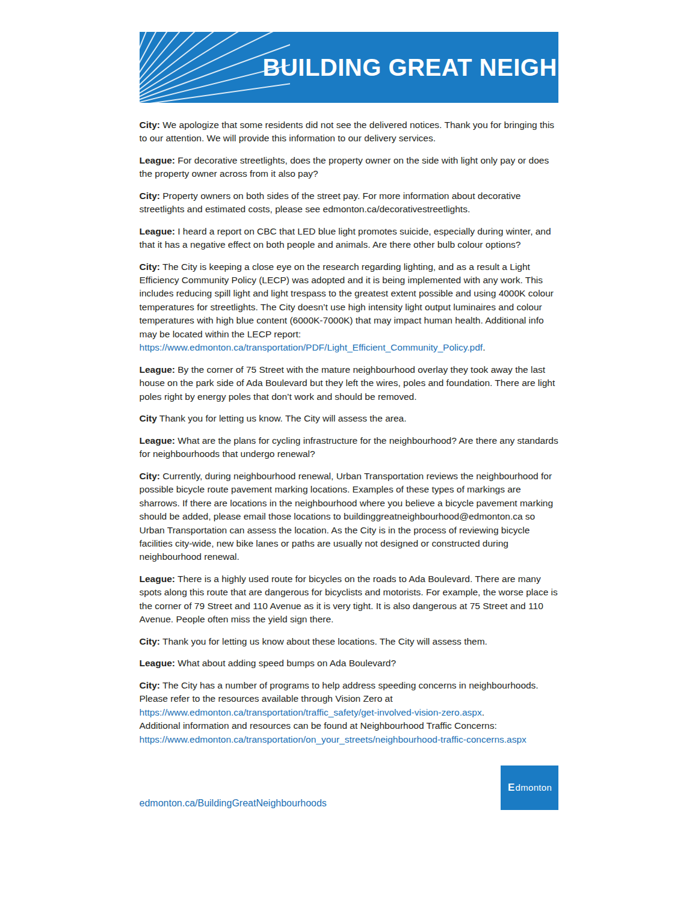BUILDING GREAT NEIGHBOURHOODS
City: We apologize that some residents did not see the delivered notices. Thank you for bringing this to our attention. We will provide this information to our delivery services.
League: For decorative streetlights, does the property owner on the side with light only pay or does the property owner across from it also pay?
City: Property owners on both sides of the street pay. For more information about decorative streetlights and estimated costs, please see edmonton.ca/decorativestreetlights.
League: I heard a report on CBC that LED blue light promotes suicide, especially during winter, and that it has a negative effect on both people and animals. Are there other bulb colour options?
City: The City is keeping a close eye on the research regarding lighting, and as a result a Light Efficiency Community Policy (LECP) was adopted and it is being implemented with any work. This includes reducing spill light and light trespass to the greatest extent possible and using 4000K colour temperatures for streetlights. The City doesn’t use high intensity light output luminaires and colour temperatures with high blue content (6000K-7000K) that may impact human health. Additional info may be located within the LECP report:
https://www.edmonton.ca/transportation/PDF/Light_Efficient_Community_Policy.pdf.
League: By the corner of 75 Street with the mature neighbourhood overlay they took away the last house on the park side of Ada Boulevard but they left the wires, poles and foundation. There are light poles right by energy poles that don’t work and should be removed.
City Thank you for letting us know. The City will assess the area.
League: What are the plans for cycling infrastructure for the neighbourhood? Are there any standards for neighbourhoods that undergo renewal?
City: Currently, during neighbourhood renewal, Urban Transportation reviews the neighbourhood for possible bicycle route pavement marking locations. Examples of these types of markings are sharrows. If there are locations in the neighbourhood where you believe a bicycle pavement marking should be added, please email those locations to buildinggreatneighbourhood@edmonton.ca so Urban Transportation can assess the location. As the City is in the process of reviewing bicycle facilities city-wide, new bike lanes or paths are usually not designed or constructed during neighbourhood renewal.
League: There is a highly used route for bicycles on the roads to Ada Boulevard. There are many spots along this route that are dangerous for bicyclists and motorists. For example, the worse place is the corner of 79 Street and 110 Avenue as it is very tight. It is also dangerous at 75 Street and 110 Avenue. People often miss the yield sign there.
City: Thank you for letting us know about these locations. The City will assess them.
League: What about adding speed bumps on Ada Boulevard?
City: The City has a number of programs to help address speeding concerns in neighbourhoods. Please refer to the resources available through Vision Zero at
https://www.edmonton.ca/transportation/traffic_safety/get-involved-vision-zero.aspx.
Additional information and resources can be found at Neighbourhood Traffic Concerns:
https://www.edmonton.ca/transportation/on_your_streets/neighbourhood-traffic-concerns.aspx
edmonton.ca/BuildingGreatNeighbourhoods
Edmonton